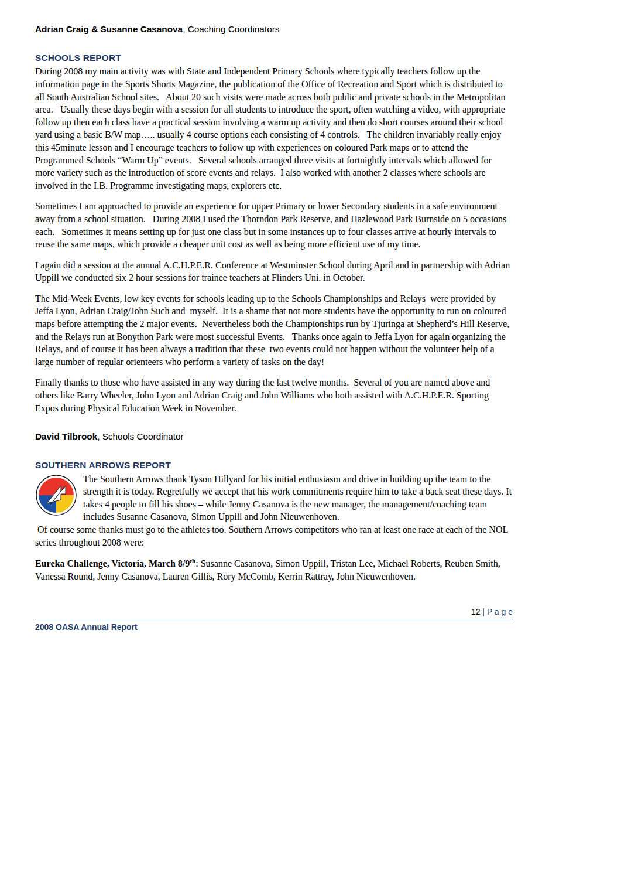Adrian Craig & Susanne Casanova, Coaching Coordinators
SCHOOLS REPORT
During 2008 my main activity was with State and Independent Primary Schools where typically teachers follow up the information page in the Sports Shorts Magazine, the publication of the Office of Recreation and Sport which is distributed to all South Australian School sites. About 20 such visits were made across both public and private schools in the Metropolitan area. Usually these days begin with a session for all students to introduce the sport, often watching a video, with appropriate follow up then each class have a practical session involving a warm up activity and then do short courses around their school yard using a basic B/W map….. usually 4 course options each consisting of 4 controls. The children invariably really enjoy this 45minute lesson and I encourage teachers to follow up with experiences on coloured Park maps or to attend the Programmed Schools “Warm Up” events. Several schools arranged three visits at fortnightly intervals which allowed for more variety such as the introduction of score events and relays. I also worked with another 2 classes where schools are involved in the I.B. Programme investigating maps, explorers etc.
Sometimes I am approached to provide an experience for upper Primary or lower Secondary students in a safe environment away from a school situation. During 2008 I used the Thorndon Park Reserve, and Hazlewood Park Burnside on 5 occasions each. Sometimes it means setting up for just one class but in some instances up to four classes arrive at hourly intervals to reuse the same maps, which provide a cheaper unit cost as well as being more efficient use of my time.
I again did a session at the annual A.C.H.P.E.R. Conference at Westminster School during April and in partnership with Adrian Uppill we conducted six 2 hour sessions for trainee teachers at Flinders Uni. in October.
The Mid-Week Events, low key events for schools leading up to the Schools Championships and Relays were provided by Jeffa Lyon, Adrian Craig/John Such and myself. It is a shame that not more students have the opportunity to run on coloured maps before attempting the 2 major events. Nevertheless both the Championships run by Tjuringa at Shepherd’s Hill Reserve, and the Relays run at Bonython Park were most successful Events. Thanks once again to Jeffa Lyon for again organizing the Relays, and of course it has been always a tradition that these two events could not happen without the volunteer help of a large number of regular orienteers who perform a variety of tasks on the day!
Finally thanks to those who have assisted in any way during the last twelve months. Several of you are named above and others like Barry Wheeler, John Lyon and Adrian Craig and John Williams who both assisted with A.C.H.P.E.R. Sporting Expos during Physical Education Week in November.
David Tilbrook, Schools Coordinator
SOUTHERN ARROWS REPORT
The Southern Arrows thank Tyson Hillyard for his initial enthusiasm and drive in building up the team to the strength it is today. Regretfully we accept that his work commitments require him to take a back seat these days. It takes 4 people to fill his shoes – while Jenny Casanova is the new manager, the management/coaching team includes Susanne Casanova, Simon Uppill and John Nieuwenhoven.
Of course some thanks must go to the athletes too. Southern Arrows competitors who ran at least one race at each of the NOL series throughout 2008 were:
Eureka Challenge, Victoria, March 8/9th: Susanne Casanova, Simon Uppill, Tristan Lee, Michael Roberts, Reuben Smith, Vanessa Round, Jenny Casanova, Lauren Gillis, Rory McComb, Kerrin Rattray, John Nieuwenhoven.
12 | P a g e
2008 OASA Annual Report